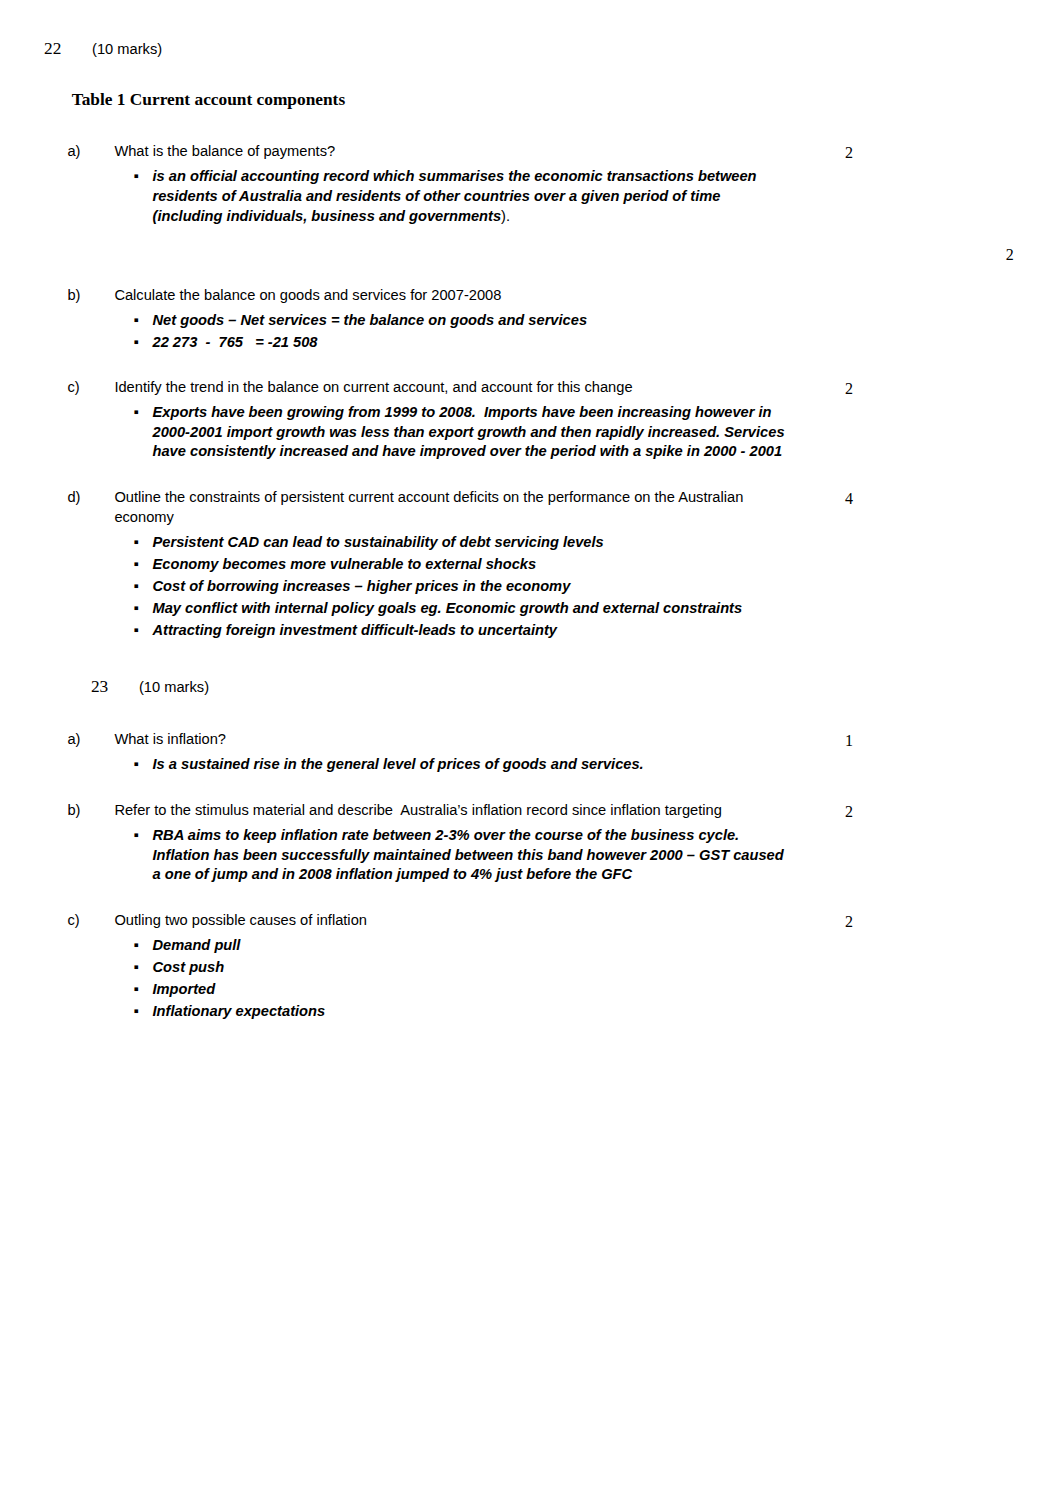22 (10 marks)
Table 1 Current account components
a)
What is the balance of payments?
is an official accounting record which summarises the economic transactions between residents of Australia and residents of other countries over a given period of time (including individuals, business and governments).
2
2
b)
Calculate the balance on goods and services for 2007-2008
Net goods – Net services = the balance on goods and services
22 273 - 765 = -21 508
c)
Identify the trend in the balance on current account, and account for this change
Exports have been growing from 1999 to 2008. Imports have been increasing however in 2000-2001 import growth was less than export growth and then rapidly increased. Services have consistently increased and have improved over the period with a spike in 2000 - 2001
2
d)
Outline the constraints of persistent current account deficits on the performance on the Australian economy
Persistent CAD can lead to sustainability of debt servicing levels
Economy becomes more vulnerable to external shocks
Cost of borrowing increases – higher prices in the economy
May conflict with internal policy goals eg. Economic growth and external constraints
Attracting foreign investment difficult-leads to uncertainty
4
23 (10 marks)
a)
What is inflation?
Is a sustained rise in the general level of prices of goods and services.
1
b)
Refer to the stimulus material and describe Australia’s inflation record since inflation targeting
RBA aims to keep inflation rate between 2-3% over the course of the business cycle. Inflation has been successfully maintained between this band however 2000 – GST caused a one of jump and in 2008 inflation jumped to 4% just before the GFC
2
c)
Outling two possible causes of inflation
Demand pull
Cost push
Imported
Inflationary expectations
2